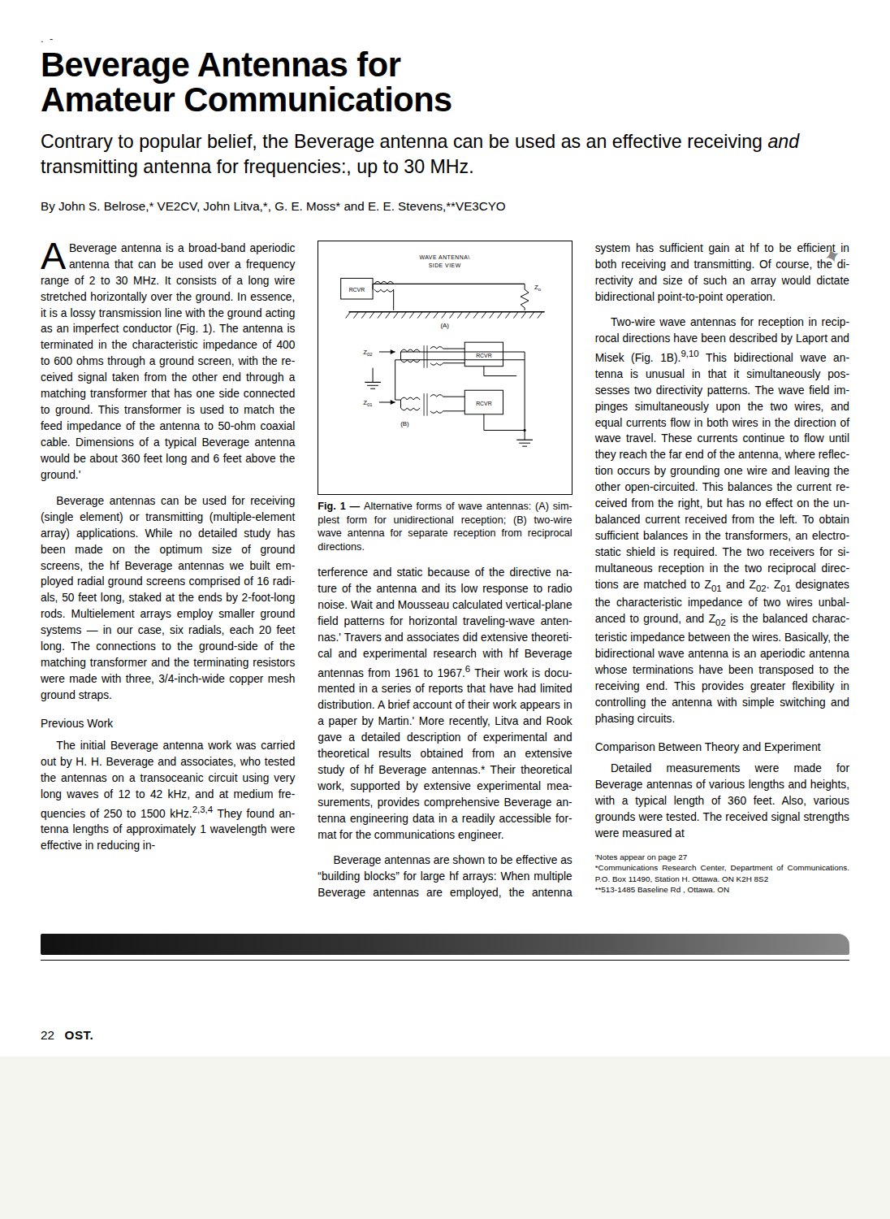. -
Beverage Antennas for
Amateur Communications
Contrary to popular belief, the Beverage antenna can be used as an effective receiving and transmitting antenna for frequencies:, up to 30 MHz.
✦
By John S. Belrose,* VE2CV, John Litva,*, G. E. Moss* and E. E. Stevens,**VE3CYO
A Beverage antenna is a broad-band aperiodic antenna that can be used over a frequency range of 2 to 30 MHz. It consists of a long wire stretched horizontally over the ground. In essence, it is a lossy transmission line with the ground acting as an imperfect conductor (Fig. 1). The antenna is terminated in the characteristic impedance of 400 to 600 ohms through a ground screen, with the received signal taken from the other end through a matching transformer that has one side connected to ground. This transformer is used to match the feed impedance of the antenna to 50-ohm coaxial cable. Dimensions of a typical Beverage antenna would be about 360 feet long and 6 feet above the ground.'
Beverage antennas can be used for receiving (single element) or transmitting (multiple-element array) applications. While no detailed study has been made on the optimum size of ground screens, the hf Beverage antennas we built employed radial ground screens comprised of 16 radials, 50 feet long, staked at the ends by 2-foot-long rods. Multielement arrays employ smaller ground systems — in our case, six radials, each 20 feet long. The connections to the ground-side of the matching transformer and the terminating resistors were made with three, 3/4-inch-wide copper mesh ground straps.
Previous Work
The initial Beverage antenna work was carried out by H. H. Beverage and associates, who tested the antennas on a transoceanic circuit using very long waves of 12 to 42 kHz, and at medium frequencies of 250 to 1500 kHz.2,3,4 They found antenna lengths of approximately 1 wavelength were effective in reducing in-
WAVE ANTENNA\ SIDE VIEW RCVR Zo (A) Z02 RCVR Z01 RCVR (B)
Fig. 1 — Alternative forms of wave antennas: (A) simplest form for unidirectional reception; (B) two-wire wave antenna for separate reception from reciprocal directions.
terference and static because of the directive nature of the antenna and its low response to radio noise. Wait and Mousseau calculated vertical-plane field patterns for horizontal traveling-wave antennas.' Travers and associates did extensive theoretical and experimental research with hf Beverage antennas from 1961 to 1967.6 Their work is documented in a series of reports that have had limited distribution. A brief account of their work appears in a paper by Martin.' More recently, Litva and Rook gave a detailed description of experimental and theoretical results obtained from an extensive study of hf Beverage antennas.* Their theoretical work, supported by extensive experimental measurements, provides comprehensive Beverage antenna engineering data in a readily accessible format for the communications engineer.
Beverage antennas are shown to be effective as “building blocks” for large hf arrays: When multiple Beverage antennas are employed, the antenna system has sufficient gain at hf to be efficient in both receiving and transmitting. Of course, the directivity and size of such an array would dictate bidirectional point-to-point operation.
Two-wire wave antennas for reception in reciprocal directions have been described by Laport and Misek (Fig. 1B).9,10 This bidirectional wave antenna is unusual in that it simultaneously possesses two directivity patterns. The wave field impinges simultaneously upon the two wires, and equal currents flow in both wires in the direction of wave travel. These currents continue to flow until they reach the far end of the antenna, where reflection occurs by grounding one wire and leaving the other open-circuited. This balances the current received from the right, but has no effect on the unbalanced current received from the left. To obtain sufficient balances in the transformers, an electrostatic shield is required. The two receivers for simultaneous reception in the two reciprocal directions are matched to Z01 and Z02. Z01 designates the characteristic impedance of two wires unbalanced to ground, and Z02 is the balanced characteristic impedance between the wires. Basically, the bidirectional wave antenna is an aperiodic antenna whose terminations have been transposed to the receiving end. This provides greater flexibility in controlling the antenna with simple switching and phasing circuits.
Comparison Between Theory and Experiment
Detailed measurements were made for Beverage antennas of various lengths and heights, with a typical length of 360 feet. Also, various grounds were tested. The received signal strengths were measured at
'Notes appear on page 27
*Communications Research Center, Department of Communications. P.O. Box 11490, Station H. Ottawa. ON K2H 8S2
**513-1485 Baseline Rd , Ottawa. ON
22 OST.